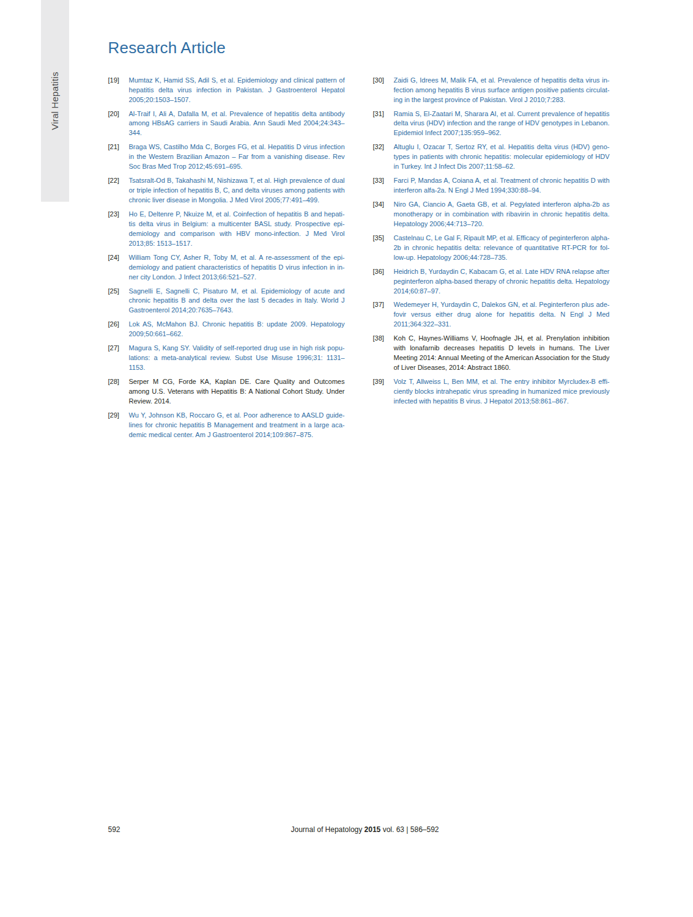Viral Hepatitis
Research Article
[19] Mumtaz K, Hamid SS, Adil S, et al. Epidemiology and clinical pattern of hepatitis delta virus infection in Pakistan. J Gastroenterol Hepatol 2005;20:1503–1507.
[20] Al-Traif I, Ali A, Dafalla M, et al. Prevalence of hepatitis delta antibody among HBsAG carriers in Saudi Arabia. Ann Saudi Med 2004;24:343–344.
[21] Braga WS, Castilho Mda C, Borges FG, et al. Hepatitis D virus infection in the Western Brazilian Amazon – Far from a vanishing disease. Rev Soc Bras Med Trop 2012;45:691–695.
[22] Tsatsralt-Od B, Takahashi M, Nishizawa T, et al. High prevalence of dual or triple infection of hepatitis B, C, and delta viruses among patients with chronic liver disease in Mongolia. J Med Virol 2005;77:491–499.
[23] Ho E, Deltenre P, Nkuize M, et al. Coinfection of hepatitis B and hepatitis delta virus in Belgium: a multicenter BASL study. Prospective epidemiology and comparison with HBV mono-infection. J Med Virol 2013;85: 1513–1517.
[24] William Tong CY, Asher R, Toby M, et al. A re-assessment of the epidemiology and patient characteristics of hepatitis D virus infection in inner city London. J Infect 2013;66:521–527.
[25] Sagnelli E, Sagnelli C, Pisaturo M, et al. Epidemiology of acute and chronic hepatitis B and delta over the last 5 decades in Italy. World J Gastroenterol 2014;20:7635–7643.
[26] Lok AS, McMahon BJ. Chronic hepatitis B: update 2009. Hepatology 2009;50:661–662.
[27] Magura S, Kang SY. Validity of self-reported drug use in high risk populations: a meta-analytical review. Subst Use Misuse 1996;31: 1131–1153.
[28] Serper M CG, Forde KA, Kaplan DE. Care Quality and Outcomes among U.S. Veterans with Hepatitis B: A National Cohort Study. Under Review. 2014.
[29] Wu Y, Johnson KB, Roccaro G, et al. Poor adherence to AASLD guidelines for chronic hepatitis B Management and treatment in a large academic medical center. Am J Gastroenterol 2014;109:867–875.
[30] Zaidi G, Idrees M, Malik FA, et al. Prevalence of hepatitis delta virus infection among hepatitis B virus surface antigen positive patients circulating in the largest province of Pakistan. Virol J 2010;7:283.
[31] Ramia S, El-Zaatari M, Sharara AI, et al. Current prevalence of hepatitis delta virus (HDV) infection and the range of HDV genotypes in Lebanon. Epidemiol Infect 2007;135:959–962.
[32] Altuglu I, Ozacar T, Sertoz RY, et al. Hepatitis delta virus (HDV) genotypes in patients with chronic hepatitis: molecular epidemiology of HDV in Turkey. Int J Infect Dis 2007;11:58–62.
[33] Farci P, Mandas A, Coiana A, et al. Treatment of chronic hepatitis D with interferon alfa-2a. N Engl J Med 1994;330:88–94.
[34] Niro GA, Ciancio A, Gaeta GB, et al. Pegylated interferon alpha-2b as monotherapy or in combination with ribavirin in chronic hepatitis delta. Hepatology 2006;44:713–720.
[35] Castelnau C, Le Gal F, Ripault MP, et al. Efficacy of peginterferon alpha-2b in chronic hepatitis delta: relevance of quantitative RT-PCR for follow-up. Hepatology 2006;44:728–735.
[36] Heidrich B, Yurdaydin C, Kabacam G, et al. Late HDV RNA relapse after peginterferon alpha-based therapy of chronic hepatitis delta. Hepatology 2014;60:87–97.
[37] Wedemeyer H, Yurdaydin C, Dalekos GN, et al. Peginterferon plus adefovir versus either drug alone for hepatitis delta. N Engl J Med 2011;364:322–331.
[38] Koh C, Haynes-Williams V, Hoofnagle JH, et al. Prenylation inhibition with lonafarnib decreases hepatitis D levels in humans. The Liver Meeting 2014: Annual Meeting of the American Association for the Study of Liver Diseases, 2014: Abstract 1860.
[39] Volz T, Allweiss L, Ben MM, et al. The entry inhibitor Myrcludex-B efficiently blocks intrahepatic virus spreading in humanized mice previously infected with hepatitis B virus. J Hepatol 2013;58:861–867.
592
Journal of Hepatology 2015 vol. 63 | 586–592